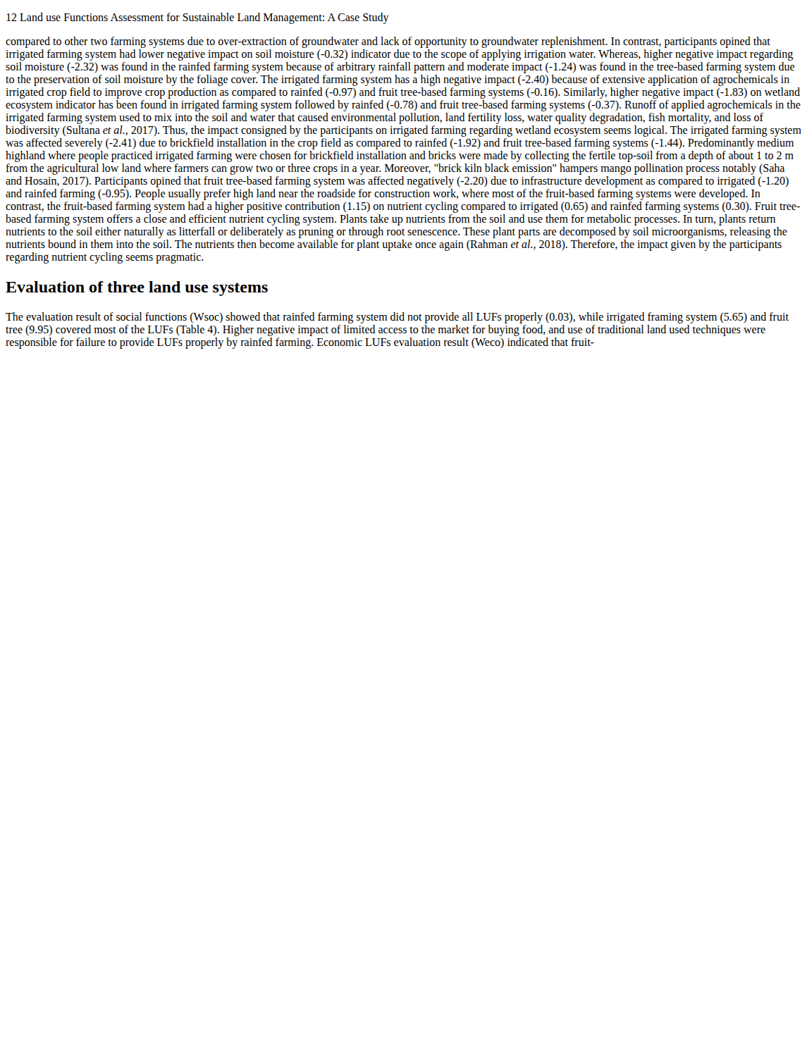12 Land use Functions Assessment for Sustainable Land Management: A Case Study
compared to other two farming systems due to over-extraction of groundwater and lack of opportunity to groundwater replenishment. In contrast, participants opined that irrigated farming system had lower negative impact on soil moisture (-0.32) indicator due to the scope of applying irrigation water. Whereas, higher negative impact regarding soil moisture (-2.32) was found in the rainfed farming system because of arbitrary rainfall pattern and moderate impact (-1.24) was found in the tree-based farming system due to the preservation of soil moisture by the foliage cover. The irrigated farming system has a high negative impact (-2.40) because of extensive application of agrochemicals in irrigated crop field to improve crop production as compared to rainfed (-0.97) and fruit tree-based farming systems (-0.16). Similarly, higher negative impact (-1.83) on wetland ecosystem indicator has been found in irrigated farming system followed by rainfed (-0.78) and fruit tree-based farming systems (-0.37). Runoff of applied agrochemicals in the irrigated farming system used to mix into the soil and water that caused environmental pollution, land fertility loss, water quality degradation, fish mortality, and loss of biodiversity (Sultana et al., 2017). Thus, the impact consigned by the participants on irrigated farming regarding wetland ecosystem seems logical. The irrigated farming system was affected severely (-2.41) due to brickfield installation in the crop field as compared to rainfed (-1.92) and fruit tree-based farming systems (-1.44). Predominantly medium highland where people practiced irrigated farming were chosen for brickfield installation and bricks were made by collecting the fertile top-soil from a depth of about 1 to 2 m from the agricultural low land where farmers can grow two or three crops in a year. Moreover, "brick kiln black emission" hampers mango pollination process notably (Saha and Hosain, 2017). Participants opined that fruit tree-based farming system was affected negatively (-2.20) due to infrastructure development as compared to irrigated (-1.20) and rainfed farming (-0.95). People usually prefer high land near the roadside for construction work, where most of the fruit-based farming systems were developed. In contrast, the fruit-based farming system had a higher positive contribution (1.15) on nutrient cycling compared to irrigated (0.65) and rainfed farming systems (0.30). Fruit tree-based farming system offers a close and efficient nutrient cycling system. Plants take up nutrients from the soil and use them for metabolic processes. In turn, plants return nutrients to the soil either naturally as litterfall or deliberately as pruning or through root senescence. These plant parts are decomposed by soil microorganisms, releasing the nutrients bound in them into the soil. The nutrients then become available for plant uptake once again (Rahman et al., 2018). Therefore, the impact given by the participants regarding nutrient cycling seems pragmatic.
Evaluation of three land use systems
The evaluation result of social functions (Wsoc) showed that rainfed farming system did not provide all LUFs properly (0.03), while irrigated framing system (5.65) and fruit tree (9.95) covered most of the LUFs (Table 4). Higher negative impact of limited access to the market for buying food, and use of traditional land used techniques were responsible for failure to provide LUFs properly by rainfed farming. Economic LUFs evaluation result (Weco) indicated that fruit-